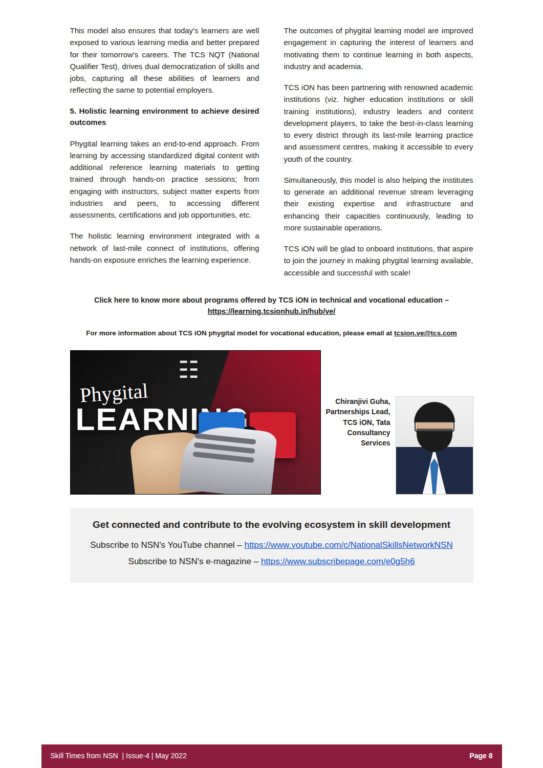This model also ensures that today's learners are well exposed to various learning media and better prepared for their tomorrow's careers. The TCS NQT (National Qualifier Test), drives dual democratization of skills and jobs, capturing all these abilities of learners and reflecting the same to potential employers.
5. Holistic learning environment to achieve desired outcomes
Phygital learning takes an end-to-end approach. From learning by accessing standardized digital content with additional reference learning materials to getting trained through hands-on practice sessions; from engaging with instructors, subject matter experts from industries and peers, to accessing different assessments, certifications and job opportunities, etc.
The holistic learning environment integrated with a network of last-mile connect of institutions, offering hands-on exposure enriches the learning experience.
The outcomes of phygital learning model are improved engagement in capturing the interest of learners and motivating them to continue learning in both aspects, industry and academia.
TCS iON has been partnering with renowned academic institutions (viz. higher education institutions or skill training institutions), industry leaders and content development players, to take the best-in-class learning to every district through its last-mile learning practice and assessment centres, making it accessible to every youth of the country.
Simultaneously, this model is also helping the institutes to generate an additional revenue stream leveraging their existing expertise and infrastructure and enhancing their capacities continuously, leading to more sustainable operations.
TCS iON will be glad to onboard institutions, that aspire to join the journey in making phygital learning available, accessible and successful with scale!
Click here to know more about programs offered by TCS iON in technical and vocational education –
https://learning.tcsionhub.in/hub/ve/
For more information about TCS iON phygital model for vocational education, please email at tcsion.ve@tcs.com
☷
Phygital
LEARNING
Chiranjivi Guha,
Partnerships Lead, TCS iON, Tata Consultancy Services
Get connected and contribute to the evolving ecosystem in skill development
Subscribe to NSN's YouTube channel – https://www.youtube.com/c/NationalSkillsNetworkNSN
Subscribe to NSN's e-magazine – https://www.subscribepage.com/e0g5h6
Skill Times from NSN | Issue-4 | May 2022
Page 8